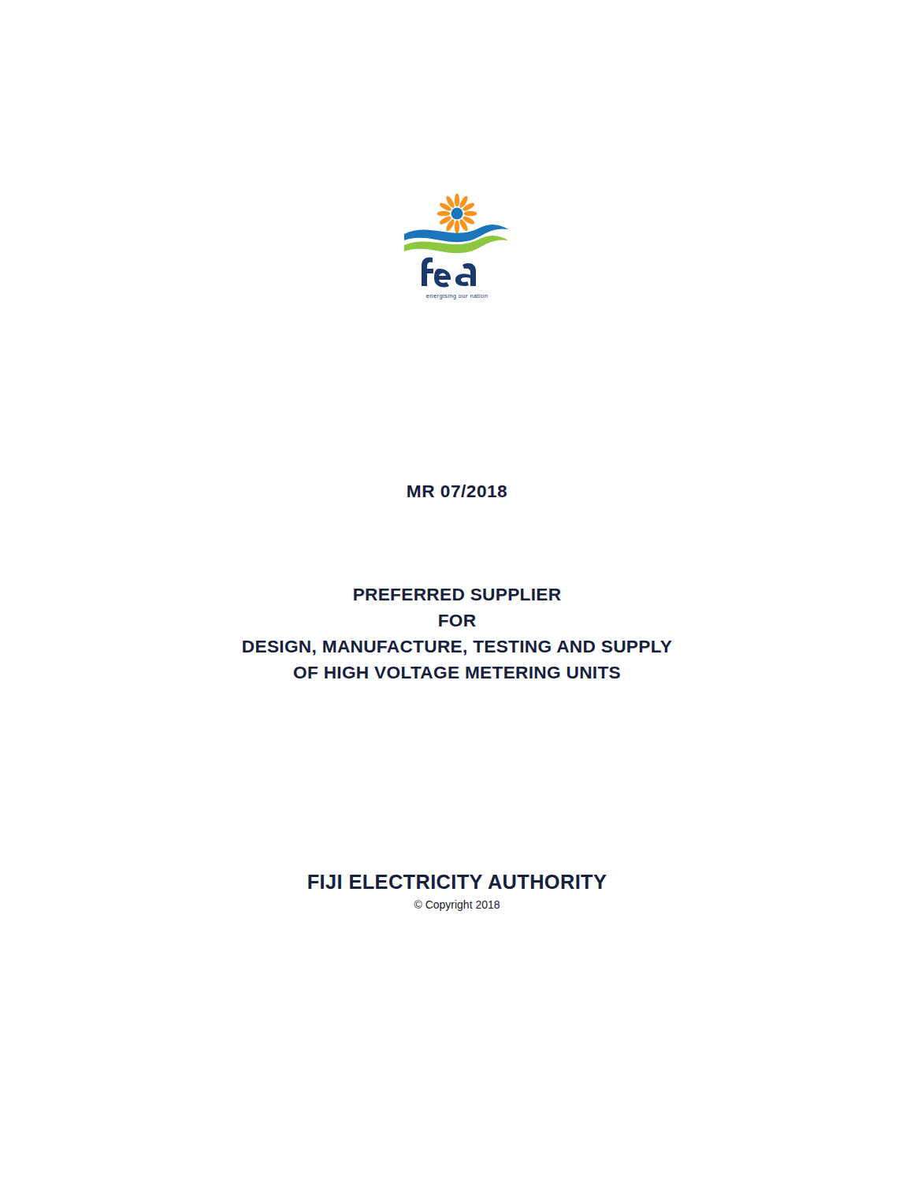energising our nation
MR 07/2018
PREFERRED SUPPLIER
FOR
DESIGN, MANUFACTURE, TESTING AND SUPPLY
OF HIGH VOLTAGE METERING UNITS
FIJI ELECTRICITY AUTHORITY
© Copyright 2018